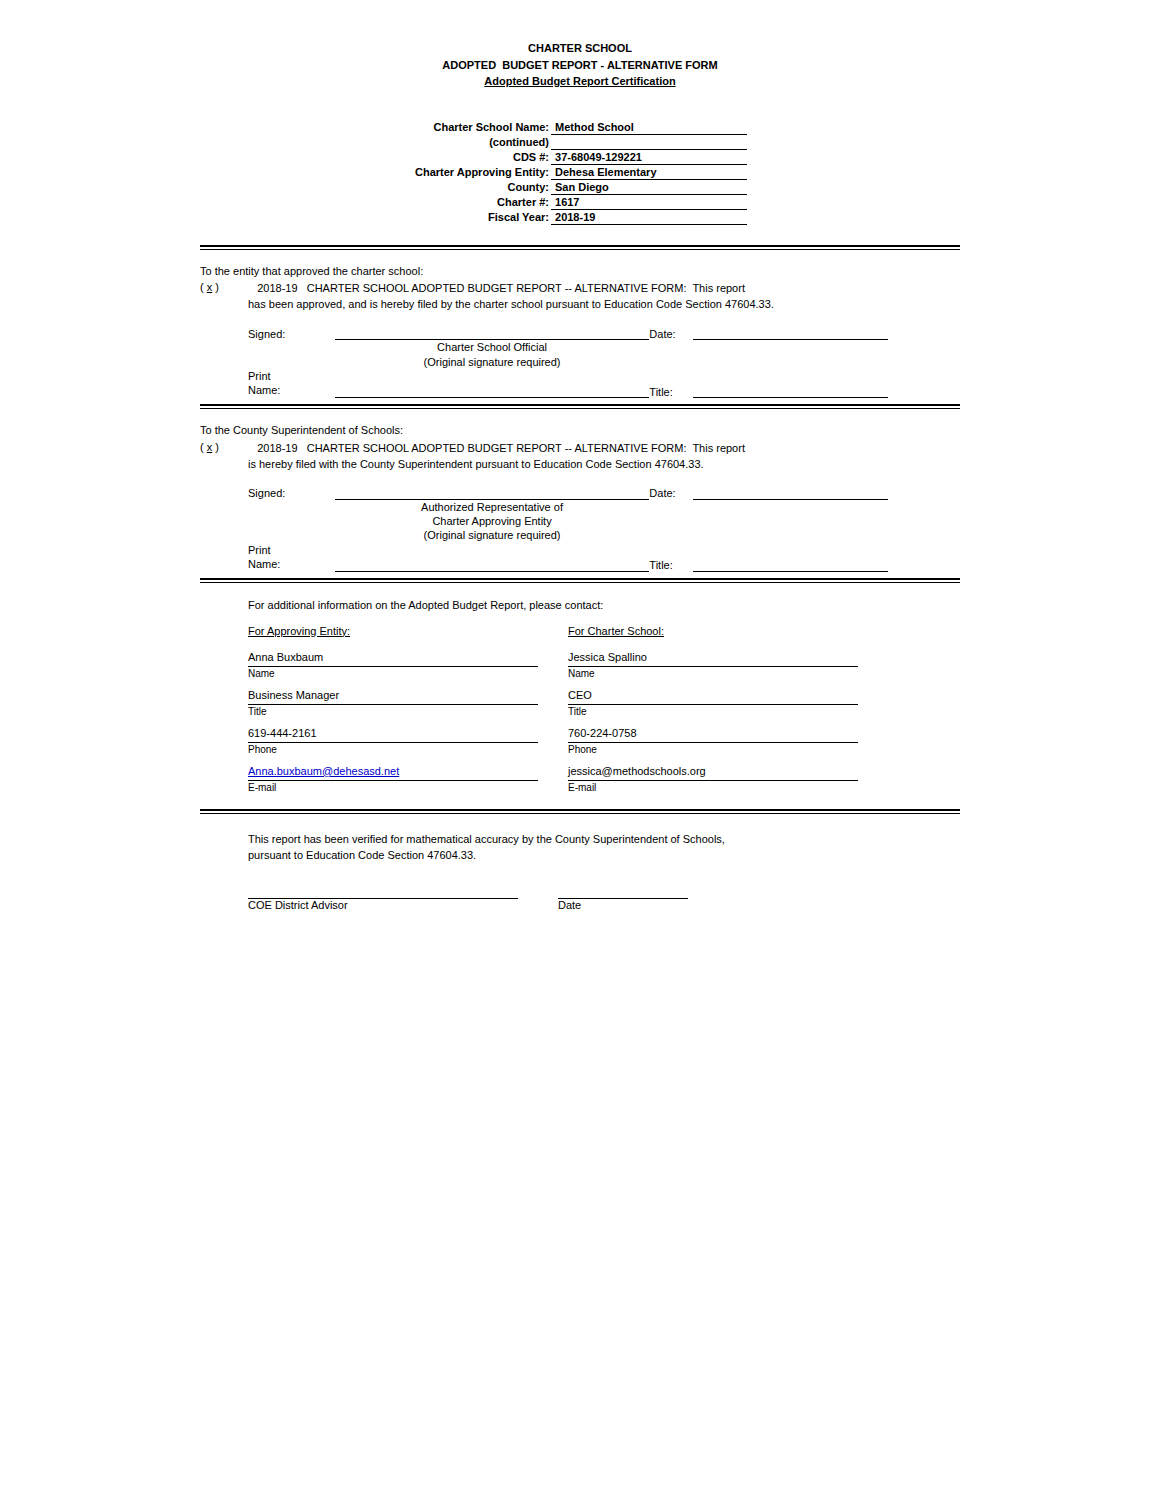CHARTER SCHOOL
ADOPTED BUDGET REPORT - ALTERNATIVE FORM
Adopted Budget Report Certification
| Charter School Name: | Method School |
| (continued) | |
| CDS #: | 37-68049-129221 |
| Charter Approving Entity: | Dehesa Elementary |
| County: | San Diego |
| Charter #: | 1617 |
| Fiscal Year: | 2018-19 |
To the entity that approved the charter school:
( x )
2018-19 CHARTER SCHOOL ADOPTED BUDGET REPORT -- ALTERNATIVE FORM: This report
has been approved, and is hereby filed by the charter school pursuant to Education Code Section 47604.33.
| Signed: | | Date: | |
| | Charter School Official | | |
| | (Original signature required) | | |
| Print Name: | | Title: | |
To the County Superintendent of Schools:
( x )
2018-19 CHARTER SCHOOL ADOPTED BUDGET REPORT -- ALTERNATIVE FORM: This report
is hereby filed with the County Superintendent pursuant to Education Code Section 47604.33.
| Signed: | | Date: | |
| | Authorized Representative of | | |
| | Charter Approving Entity | | |
| | (Original signature required) | | |
| Print Name: | | Title: | |
For additional information on the Adopted Budget Report, please contact:
| For Approving Entity: Anna Buxbaum Name Business Manager Title 619-444-2161 Phone Anna.buxbaum@dehesasd.net E-mail | For Charter School: Jessica Spallino Name CEO Title 760-224-0758 Phone jessica@methodschools.org E-mail |
This report has been verified for mathematical accuracy by the County Superintendent of Schools,
pursuant to Education Code Section 47604.33.
| COE District Advisor | | Date |